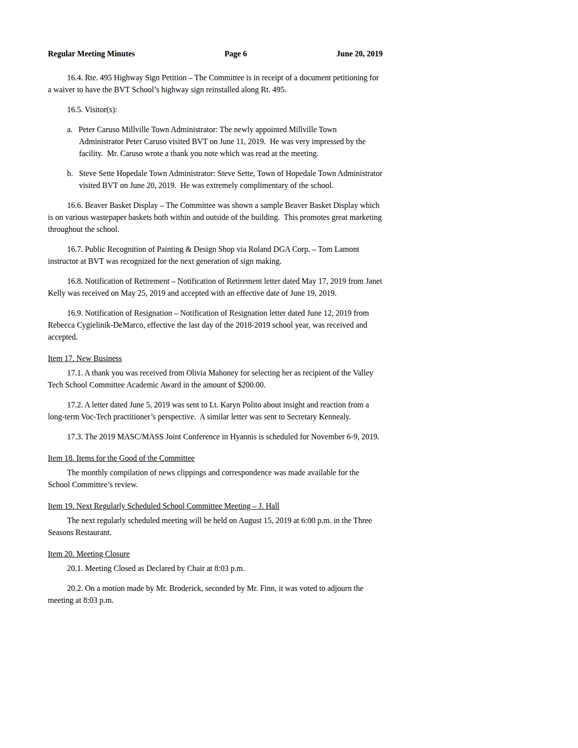Regular Meeting Minutes Page 6 June 20, 2019
16.4. Rte. 495 Highway Sign Petition – The Committee is in receipt of a document petitioning for a waiver to have the BVT School’s highway sign reinstalled along Rt. 495.
16.5. Visitor(s):
a. Peter Caruso Millville Town Administrator: The newly appointed Millville Town Administrator Peter Caruso visited BVT on June 11, 2019. He was very impressed by the facility. Mr. Caruso wrote a thank you note which was read at the meeting.
b. Steve Sette Hopedale Town Administrator: Steve Sette, Town of Hopedale Town Administrator visited BVT on June 20, 2019. He was extremely complimentary of the school.
16.6. Beaver Basket Display – The Committee was shown a sample Beaver Basket Display which is on various wastepaper baskets both within and outside of the building. This promotes great marketing throughout the school.
16.7. Public Recognition of Painting & Design Shop via Roland DGA Corp. – Tom Lamont instructor at BVT was recognized for the next generation of sign making.
16.8. Notification of Retirement – Notification of Retirement letter dated May 17, 2019 from Janet Kelly was received on May 25, 2019 and accepted with an effective date of June 19, 2019.
16.9. Notification of Resignation – Notification of Resignation letter dated June 12, 2019 from Rebecca Cygielinik-DeMarco, effective the last day of the 2018-2019 school year, was received and accepted.
Item 17. New Business
17.1. A thank you was received from Olivia Mahoney for selecting her as recipient of the Valley Tech School Committee Academic Award in the amount of $200.00.
17.2. A letter dated June 5, 2019 was sent to Lt. Karyn Polito about insight and reaction from a long-term Voc-Tech practitioner’s perspective. A similar letter was sent to Secretary Kennealy.
17.3. The 2019 MASC/MASS Joint Conference in Hyannis is scheduled for November 6-9, 2019.
Item 18. Items for the Good of the Committee
The monthly compilation of news clippings and correspondence was made available for the School Committee’s review.
Item 19. Next Regularly Scheduled School Committee Meeting – J. Hall
The next regularly scheduled meeting will be held on August 15, 2019 at 6:00 p.m. in the Three Seasons Restaurant.
Item 20. Meeting Closure
20.1. Meeting Closed as Declared by Chair at 8:03 p.m.
20.2. On a motion made by Mr. Broderick, seconded by Mr. Finn, it was voted to adjourn the meeting at 8:03 p.m.